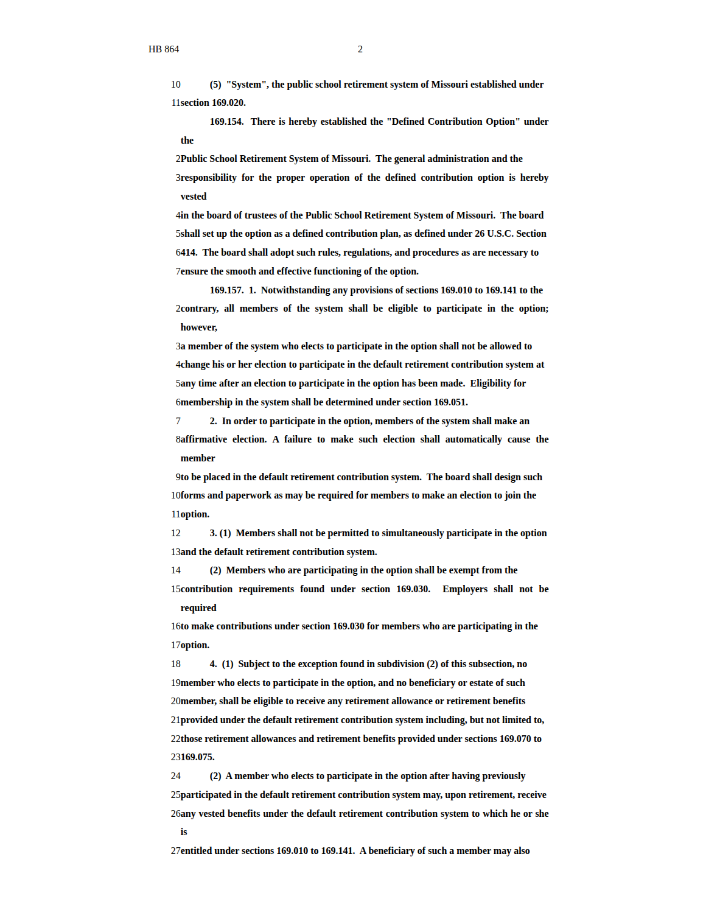HB 864
2
| 10 | (5) "System", the public school retirement system of Missouri established under |
| 11 | section 169.020. |
| | 169.154. There is hereby established the "Defined Contribution Option" under the |
| 2 | Public School Retirement System of Missouri. The general administration and the |
| 3 | responsibility for the proper operation of the defined contribution option is hereby vested |
| 4 | in the board of trustees of the Public School Retirement System of Missouri. The board |
| 5 | shall set up the option as a defined contribution plan, as defined under 26 U.S.C. Section |
| 6 | 414. The board shall adopt such rules, regulations, and procedures as are necessary to |
| 7 | ensure the smooth and effective functioning of the option. |
| | 169.157. 1. Notwithstanding any provisions of sections 169.010 to 169.141 to the |
| 2 | contrary, all members of the system shall be eligible to participate in the option; however, |
| 3 | a member of the system who elects to participate in the option shall not be allowed to |
| 4 | change his or her election to participate in the default retirement contribution system at |
| 5 | any time after an election to participate in the option has been made. Eligibility for |
| 6 | membership in the system shall be determined under section 169.051. |
| 7 | 2. In order to participate in the option, members of the system shall make an |
| 8 | affirmative election. A failure to make such election shall automatically cause the member |
| 9 | to be placed in the default retirement contribution system. The board shall design such |
| 10 | forms and paperwork as may be required for members to make an election to join the |
| 11 | option. |
| 12 | 3. (1) Members shall not be permitted to simultaneously participate in the option |
| 13 | and the default retirement contribution system. |
| 14 | (2) Members who are participating in the option shall be exempt from the |
| 15 | contribution requirements found under section 169.030. Employers shall not be required |
| 16 | to make contributions under section 169.030 for members who are participating in the |
| 17 | option. |
| 18 | 4. (1) Subject to the exception found in subdivision (2) of this subsection, no |
| 19 | member who elects to participate in the option, and no beneficiary or estate of such |
| 20 | member, shall be eligible to receive any retirement allowance or retirement benefits |
| 21 | provided under the default retirement contribution system including, but not limited to, |
| 22 | those retirement allowances and retirement benefits provided under sections 169.070 to |
| 23 | 169.075. |
| 24 | (2) A member who elects to participate in the option after having previously |
| 25 | participated in the default retirement contribution system may, upon retirement, receive |
| 26 | any vested benefits under the default retirement contribution system to which he or she is |
| 27 | entitled under sections 169.010 to 169.141. A beneficiary of such a member may also |